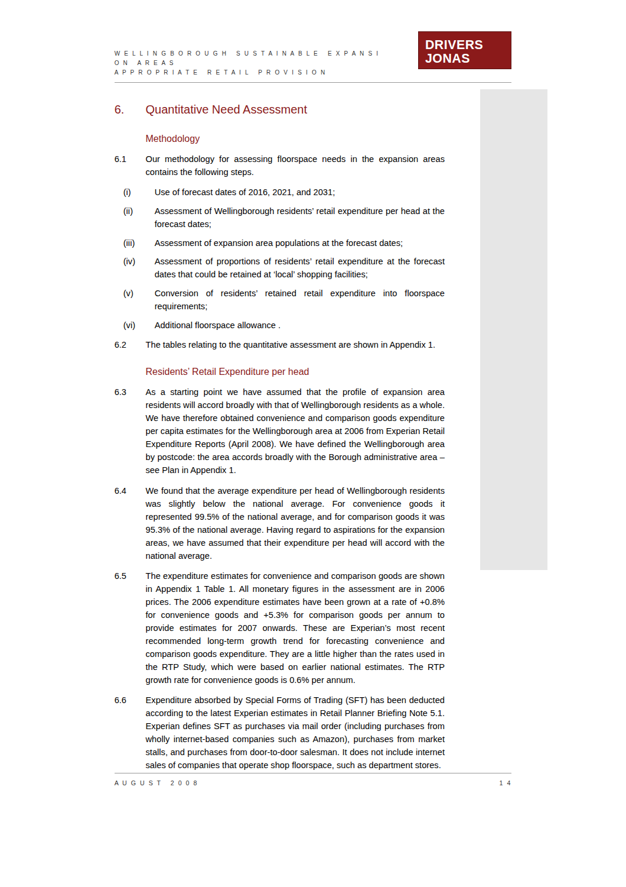DRIVERS JONAS
W E L L I N G B O R O U G H S U S T A I N A B L E E X P A N S I O N A R E A S
A P P R O P R I A T E R E T A I L P R O V I S I O N
6. Quantitative Need Assessment
Methodology
6.1
Our methodology for assessing floorspace needs in the expansion areas contains the following steps.
(i)
Use of forecast dates of 2016, 2021, and 2031;
(ii)
Assessment of Wellingborough residents’ retail expenditure per head at the forecast dates;
(iii)
Assessment of expansion area populations at the forecast dates;
(iv)
Assessment of proportions of residents’ retail expenditure at the forecast dates that could be retained at ‘local’ shopping facilities;
(v)
Conversion of residents’ retained retail expenditure into floorspace requirements;
(vi)
Additional floorspace allowance .
6.2
The tables relating to the quantitative assessment are shown in Appendix 1.
Residents’ Retail Expenditure per head
6.3
As a starting point we have assumed that the profile of expansion area residents will accord broadly with that of Wellingborough residents as a whole. We have therefore obtained convenience and comparison goods expenditure per capita estimates for the Wellingborough area at 2006 from Experian Retail Expenditure Reports (April 2008). We have defined the Wellingborough area by postcode: the area accords broadly with the Borough administrative area – see Plan in Appendix 1.
6.4
We found that the average expenditure per head of Wellingborough residents was slightly below the national average. For convenience goods it represented 99.5% of the national average, and for comparison goods it was 95.3% of the national average. Having regard to aspirations for the expansion areas, we have assumed that their expenditure per head will accord with the national average.
6.5
The expenditure estimates for convenience and comparison goods are shown in Appendix 1 Table 1. All monetary figures in the assessment are in 2006 prices. The 2006 expenditure estimates have been grown at a rate of +0.8% for convenience goods and +5.3% for comparison goods per annum to provide estimates for 2007 onwards. These are Experian’s most recent recommended long-term growth trend for forecasting convenience and comparison goods expenditure. They are a little higher than the rates used in the RTP Study, which were based on earlier national estimates. The RTP growth rate for convenience goods is 0.6% per annum.
6.6
Expenditure absorbed by Special Forms of Trading (SFT) has been deducted according to the latest Experian estimates in Retail Planner Briefing Note 5.1. Experian defines SFT as purchases via mail order (including purchases from wholly internet-based companies such as Amazon), purchases from market stalls, and purchases from door-to-door salesman. It does not include internet sales of companies that operate shop floorspace, such as department stores.
A U G U S T 2 0 0 8
1 4